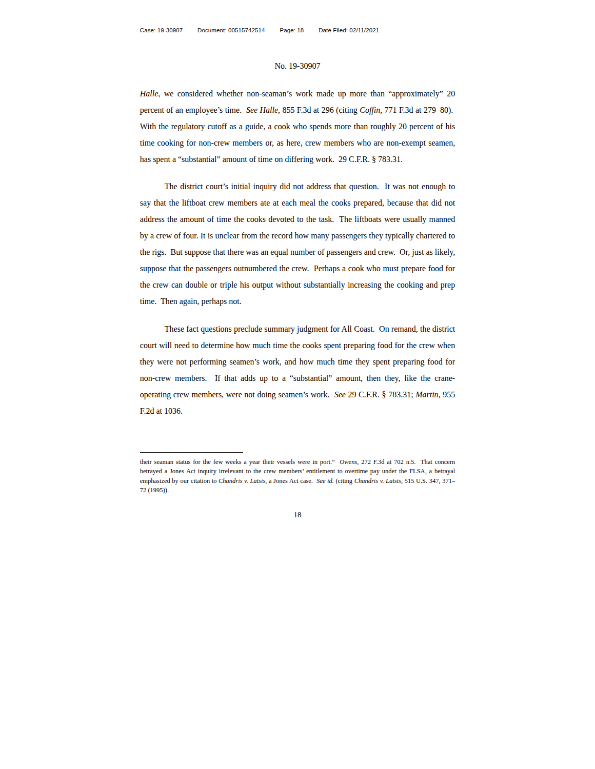Case: 19-30907 Document: 00515742514 Page: 18 Date Filed: 02/11/2021
No. 19-30907
Halle, we considered whether non-seaman’s work made up more than “approximately” 20 percent of an employee’s time. See Halle, 855 F.3d at 296 (citing Coffin, 771 F.3d at 279–80). With the regulatory cutoff as a guide, a cook who spends more than roughly 20 percent of his time cooking for non-crew members or, as here, crew members who are non-exempt seamen, has spent a “substantial” amount of time on differing work. 29 C.F.R. § 783.31.
The district court’s initial inquiry did not address that question. It was not enough to say that the liftboat crew members ate at each meal the cooks prepared, because that did not address the amount of time the cooks devoted to the task. The liftboats were usually manned by a crew of four. It is unclear from the record how many passengers they typically chartered to the rigs. But suppose that there was an equal number of passengers and crew. Or, just as likely, suppose that the passengers outnumbered the crew. Perhaps a cook who must prepare food for the crew can double or triple his output without substantially increasing the cooking and prep time. Then again, perhaps not.
These fact questions preclude summary judgment for All Coast. On remand, the district court will need to determine how much time the cooks spent preparing food for the crew when they were not performing seamen’s work, and how much time they spent preparing food for non-crew members. If that adds up to a “substantial” amount, then they, like the crane-operating crew members, were not doing seamen’s work. See 29 C.F.R. § 783.31; Martin, 955 F.2d at 1036.
their seaman status for the few weeks a year their vessels were in port.” Owens, 272 F.3d at 702 n.5. That concern betrayed a Jones Act inquiry irrelevant to the crew members’ entitlement to overtime pay under the FLSA, a betrayal emphasized by our citation to Chandris v. Latsis, a Jones Act case. See id. (citing Chandris v. Latsis, 515 U.S. 347, 371–72 (1995)).
18